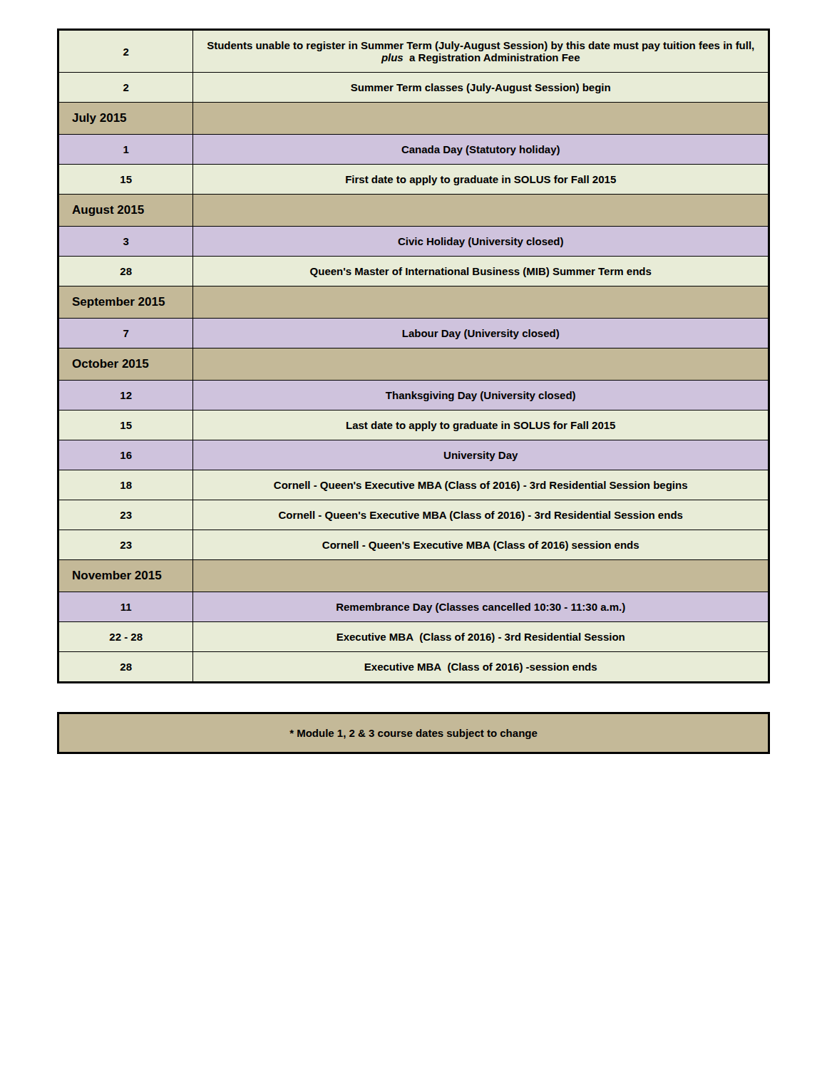| 2 | Students unable to register in Summer Term (July-August Session) by this date must pay tuition fees in full, plus a Registration Administration Fee |
| 2 | Summer Term classes (July-August Session) begin |
| July 2015 | |
| 1 | Canada Day (Statutory holiday) |
| 15 | First date to apply to graduate in SOLUS for Fall 2015 |
| August 2015 | |
| 3 | Civic Holiday (University closed) |
| 28 | Queen's Master of International Business (MIB) Summer Term ends |
| September 2015 | |
| 7 | Labour Day (University closed) |
| October 2015 | |
| 12 | Thanksgiving Day (University closed) |
| 15 | Last date to apply to graduate in SOLUS for Fall 2015 |
| 16 | University Day |
| 18 | Cornell - Queen's Executive MBA (Class of 2016) - 3rd Residential Session begins |
| 23 | Cornell - Queen's Executive MBA (Class of 2016) - 3rd Residential Session ends |
| 23 | Cornell - Queen's Executive MBA (Class of 2016) session ends |
| November 2015 | |
| 11 | Remembrance Day (Classes cancelled 10:30 - 11:30 a.m.) |
| 22 - 28 | Executive MBA (Class of 2016) - 3rd Residential Session |
| 28 | Executive MBA (Class of 2016) -session ends |
| * Module 1, 2 & 3 course dates subject to change |